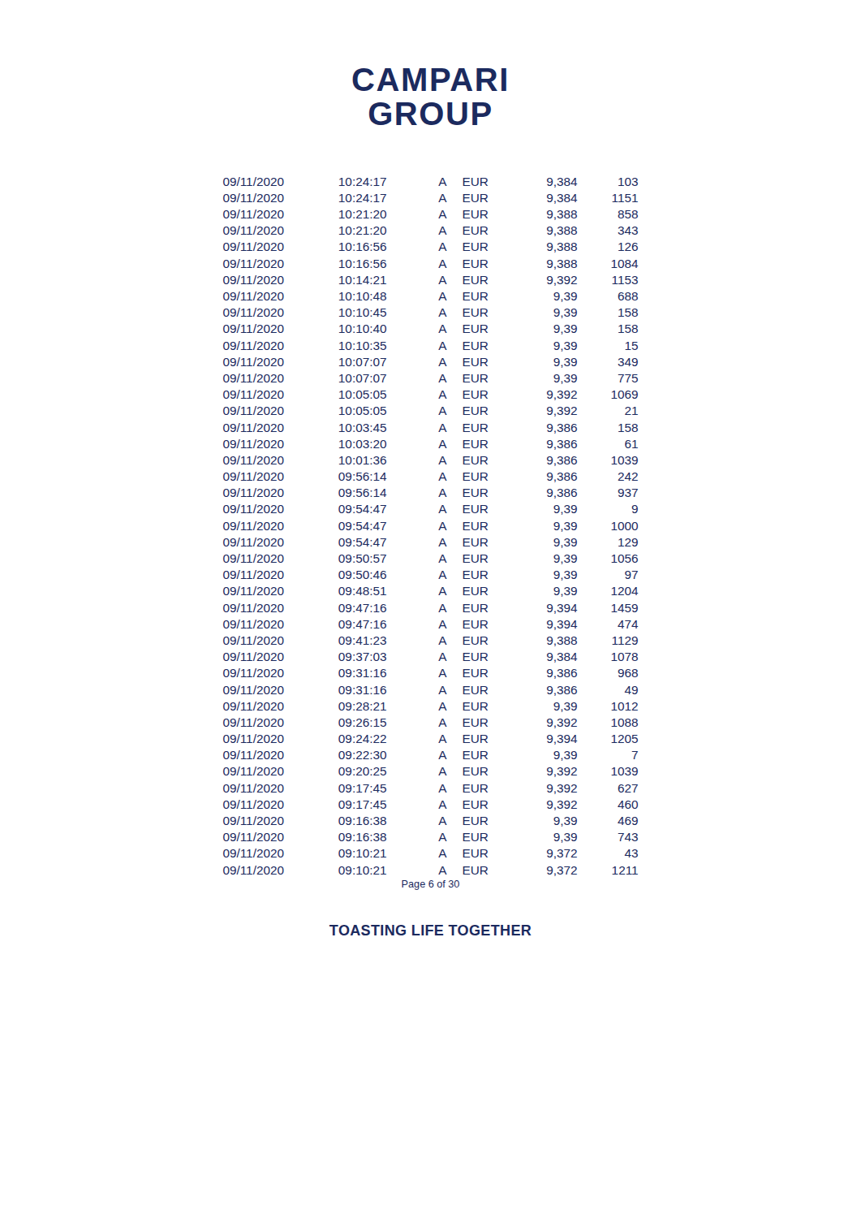CAMPARI
GROUP
| 09/11/2020 | 10:24:17 | A | EUR | 9,384 | 103 |
| 09/11/2020 | 10:24:17 | A | EUR | 9,384 | 1151 |
| 09/11/2020 | 10:21:20 | A | EUR | 9,388 | 858 |
| 09/11/2020 | 10:21:20 | A | EUR | 9,388 | 343 |
| 09/11/2020 | 10:16:56 | A | EUR | 9,388 | 126 |
| 09/11/2020 | 10:16:56 | A | EUR | 9,388 | 1084 |
| 09/11/2020 | 10:14:21 | A | EUR | 9,392 | 1153 |
| 09/11/2020 | 10:10:48 | A | EUR | 9,39 | 688 |
| 09/11/2020 | 10:10:45 | A | EUR | 9,39 | 158 |
| 09/11/2020 | 10:10:40 | A | EUR | 9,39 | 158 |
| 09/11/2020 | 10:10:35 | A | EUR | 9,39 | 15 |
| 09/11/2020 | 10:07:07 | A | EUR | 9,39 | 349 |
| 09/11/2020 | 10:07:07 | A | EUR | 9,39 | 775 |
| 09/11/2020 | 10:05:05 | A | EUR | 9,392 | 1069 |
| 09/11/2020 | 10:05:05 | A | EUR | 9,392 | 21 |
| 09/11/2020 | 10:03:45 | A | EUR | 9,386 | 158 |
| 09/11/2020 | 10:03:20 | A | EUR | 9,386 | 61 |
| 09/11/2020 | 10:01:36 | A | EUR | 9,386 | 1039 |
| 09/11/2020 | 09:56:14 | A | EUR | 9,386 | 242 |
| 09/11/2020 | 09:56:14 | A | EUR | 9,386 | 937 |
| 09/11/2020 | 09:54:47 | A | EUR | 9,39 | 9 |
| 09/11/2020 | 09:54:47 | A | EUR | 9,39 | 1000 |
| 09/11/2020 | 09:54:47 | A | EUR | 9,39 | 129 |
| 09/11/2020 | 09:50:57 | A | EUR | 9,39 | 1056 |
| 09/11/2020 | 09:50:46 | A | EUR | 9,39 | 97 |
| 09/11/2020 | 09:48:51 | A | EUR | 9,39 | 1204 |
| 09/11/2020 | 09:47:16 | A | EUR | 9,394 | 1459 |
| 09/11/2020 | 09:47:16 | A | EUR | 9,394 | 474 |
| 09/11/2020 | 09:41:23 | A | EUR | 9,388 | 1129 |
| 09/11/2020 | 09:37:03 | A | EUR | 9,384 | 1078 |
| 09/11/2020 | 09:31:16 | A | EUR | 9,386 | 968 |
| 09/11/2020 | 09:31:16 | A | EUR | 9,386 | 49 |
| 09/11/2020 | 09:28:21 | A | EUR | 9,39 | 1012 |
| 09/11/2020 | 09:26:15 | A | EUR | 9,392 | 1088 |
| 09/11/2020 | 09:24:22 | A | EUR | 9,394 | 1205 |
| 09/11/2020 | 09:22:30 | A | EUR | 9,39 | 7 |
| 09/11/2020 | 09:20:25 | A | EUR | 9,392 | 1039 |
| 09/11/2020 | 09:17:45 | A | EUR | 9,392 | 627 |
| 09/11/2020 | 09:17:45 | A | EUR | 9,392 | 460 |
| 09/11/2020 | 09:16:38 | A | EUR | 9,39 | 469 |
| 09/11/2020 | 09:16:38 | A | EUR | 9,39 | 743 |
| 09/11/2020 | 09:10:21 | A | EUR | 9,372 | 43 |
| 09/11/2020 | 09:10:21 | A | EUR | 9,372 | 1211 |
Page 6 of 30
TOASTING LIFE TOGETHER